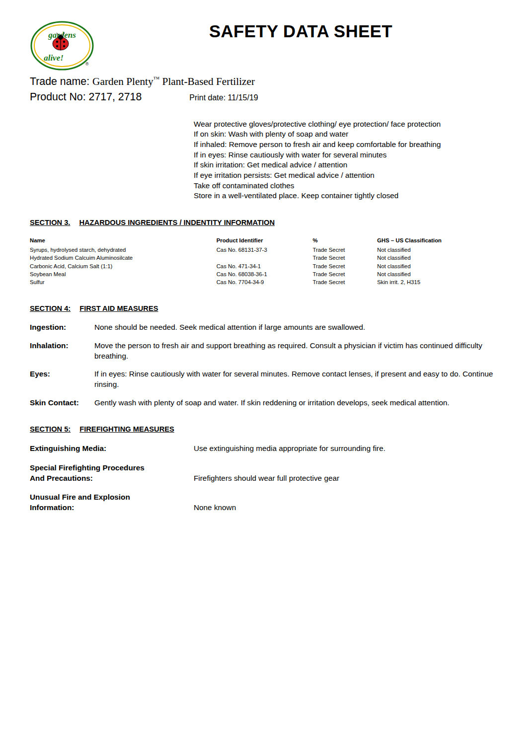gardens alive! ®
SAFETY DATA SHEET
Trade name: Garden Plenty™ Plant-Based Fertilizer
Product No: 2717, 2718 Print date: 11/15/19
Wear protective gloves/protective clothing/ eye protection/ face protection
If on skin: Wash with plenty of soap and water
If inhaled: Remove person to fresh air and keep comfortable for breathing
If in eyes: Rinse cautiously with water for several minutes
If skin irritation: Get medical advice / attention
If eye irritation persists: Get medical advice / attention
Take off contaminated clothes
Store in a well-ventilated place. Keep container tightly closed
SECTION 3. HAZARDOUS INGREDIENTS / INDENTITY INFORMATION
| Name | Product Identifier | % | GHS – US Classification |
| --- | --- | --- | --- |
| Syrups, hydrolysed starch, dehydrated | Cas No. 68131-37-3 | Trade Secret | Not classified |
| Hydrated Sodium Calcuim Aluminosilcate | | Trade Secret | Not classified |
| Carbonic Acid, Calcium Salt (1:1) | Cas No. 471-34-1 | Trade Secret | Not classified |
| Soybean Meal | Cas No. 68038-36-1 | Trade Secret | Not classified |
| Sulfur | Cas No. 7704-34-9 | Trade Secret | Skin irrit. 2, H315 |
SECTION 4: FIRST AID MEASURES
Ingestion:
None should be needed. Seek medical attention if large amounts are swallowed.
Inhalation:
Move the person to fresh air and support breathing as required. Consult a physician if victim has continued difficulty breathing.
Eyes:
If in eyes: Rinse cautiously with water for several minutes. Remove contact lenses, if present and easy to do. Continue rinsing.
Skin Contact:
Gently wash with plenty of soap and water. If skin reddening or irritation develops, seek medical attention.
SECTION 5: FIREFIGHTING MEASURES
Extinguishing Media:
Use extinguishing media appropriate for surrounding fire.
Special Firefighting Procedures
And Precautions:
Firefighters should wear full protective gear
Unusual Fire and Explosion
Information:
None known